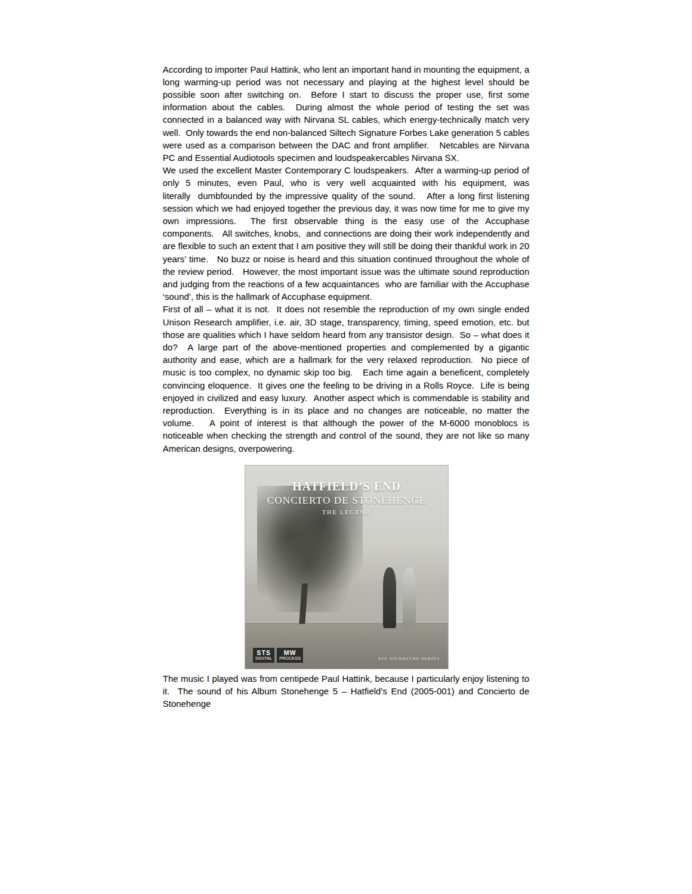According to importer Paul Hattink, who lent an important hand in mounting the equipment, a long warming-up period was not necessary and playing at the highest level should be possible soon after switching on. Before I start to discuss the proper use, first some information about the cables. During almost the whole period of testing the set was connected in a balanced way with Nirvana SL cables, which energy-technically match very well. Only towards the end non-balanced Siltech Signature Forbes Lake generation 5 cables were used as a comparison between the DAC and front amplifier. Netcables are Nirvana PC and Essential Audiotools specimen and loudspeakercables Nirvana SX.
We used the excellent Master Contemporary C loudspeakers. After a warming-up period of only 5 minutes, even Paul, who is very well acquainted with his equipment, was literally dumbfounded by the impressive quality of the sound. After a long first listening session which we had enjoyed together the previous day, it was now time for me to give my own impressions. The first observable thing is the easy use of the Accuphase components. All switches, knobs, and connections are doing their work independently and are flexible to such an extent that I am positive they will still be doing their thankful work in 20 years’ time. No buzz or noise is heard and this situation continued throughout the whole of the review period. However, the most important issue was the ultimate sound reproduction and judging from the reactions of a few acquaintances who are familiar with the Accuphase ‘sound’, this is the hallmark of Accuphase equipment.
First of all – what it is not. It does not resemble the reproduction of my own single ended Unison Research amplifier, i.e. air, 3D stage, transparency, timing, speed emotion, etc. but those are qualities which I have seldom heard from any transistor design. So – what does it do? A large part of the above-mentioned properties and complemented by a gigantic authority and ease, which are a hallmark for the very relaxed reproduction. No piece of music is too complex, no dynamic skip too big. Each time again a beneficent, completely convincing eloquence. It gives one the feeling to be driving in a Rolls Royce. Life is being enjoyed in civilized and easy luxury. Another aspect which is commendable is stability and reproduction. Everything is in its place and no changes are noticeable, no matter the volume. A point of interest is that although the power of the M-6000 monoblocs is noticeable when checking the strength and control of the sound, they are not like so many American designs, overpowering.
HATFIELD’S END CONCIERTO DE STONEHENGE THE LEGEND
STSDIGITAL
MWPROCESS
STS SIGNATURE SERIES
The music I played was from centipede Paul Hattink, because I particularly enjoy listening to it. The sound of his Album Stonehenge 5 – Hatfield’s End (2005-001) and Concierto de Stonehenge